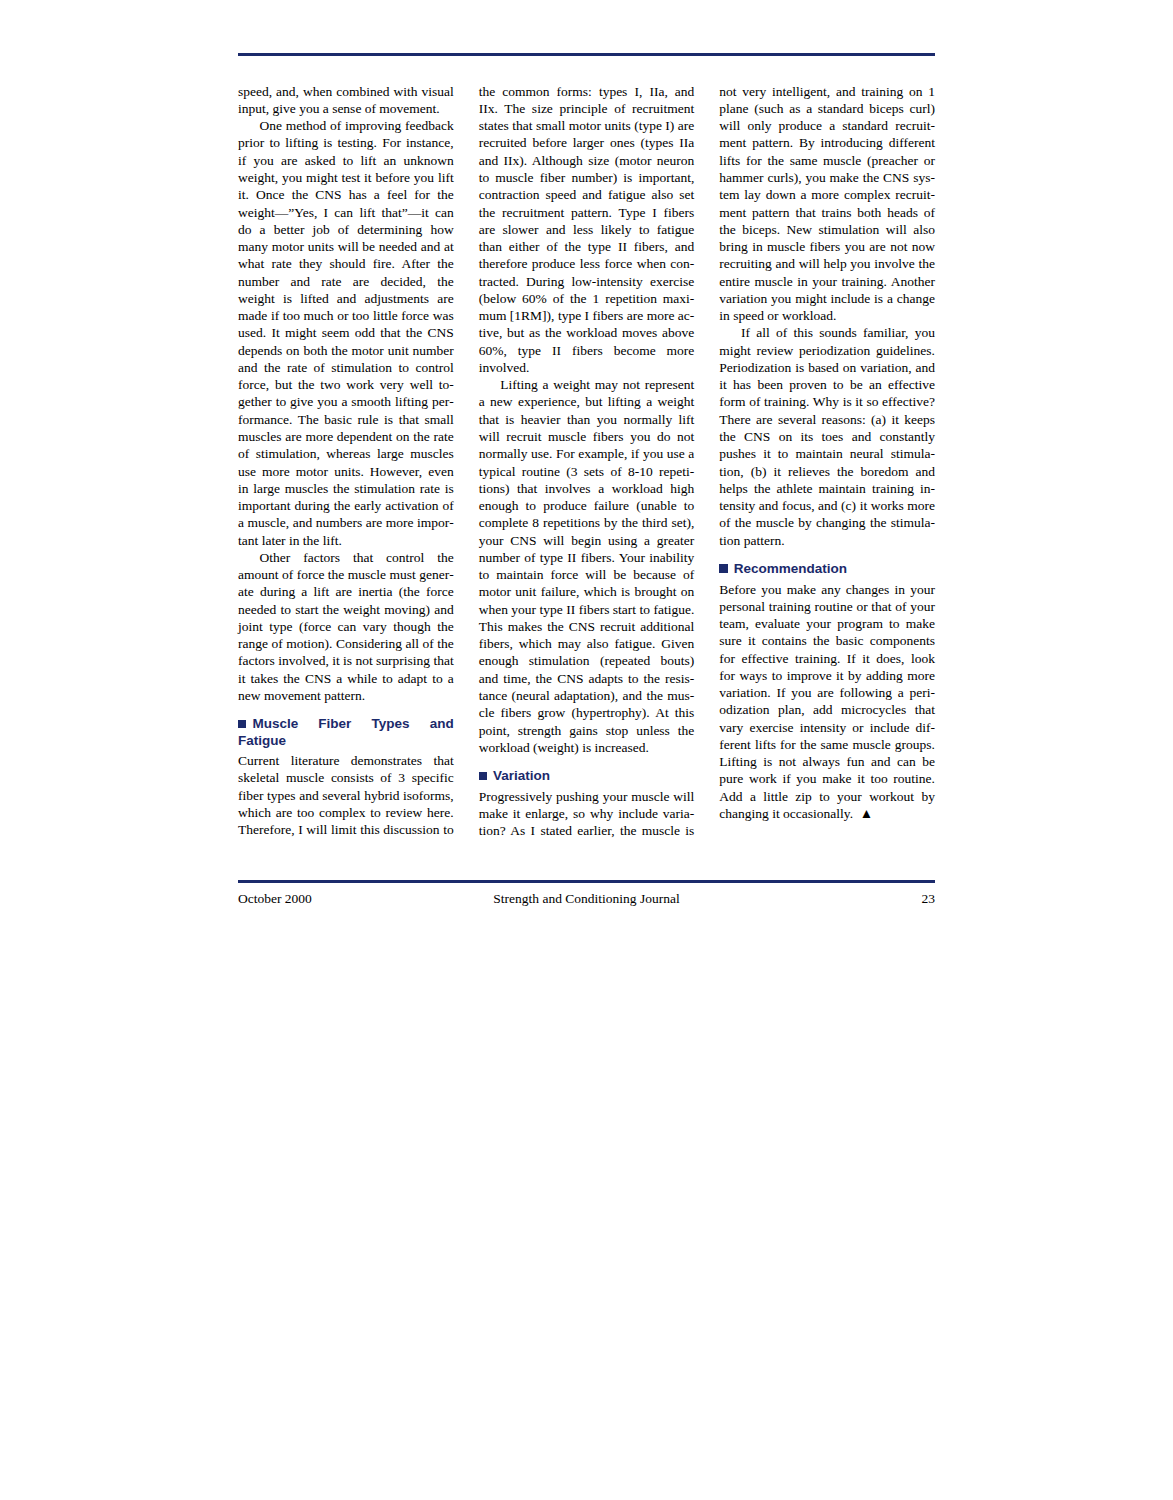speed, and, when combined with visual input, give you a sense of movement.
One method of improving feedback prior to lifting is testing. For instance, if you are asked to lift an unknown weight, you might test it before you lift it. Once the CNS has a feel for the weight—”Yes, I can lift that”—it can do a better job of determining how many motor units will be needed and at what rate they should fire. After the number and rate are decided, the weight is lifted and adjustments are made if too much or too little force was used. It might seem odd that the CNS depends on both the motor unit number and the rate of stimulation to control force, but the two work very well together to give you a smooth lifting performance. The basic rule is that small muscles are more dependent on the rate of stimulation, whereas large muscles use more motor units. However, even in large muscles the stimulation rate is important during the early activation of a muscle, and numbers are more important later in the lift.
Other factors that control the amount of force the muscle must generate during a lift are inertia (the force needed to start the weight moving) and joint type (force can vary though the range of motion). Considering all of the factors involved, it is not surprising that it takes the CNS a while to adapt to a new movement pattern.
Muscle Fiber Types and Fatigue
Current literature demonstrates that skeletal muscle consists of 3 specific fiber types and several hybrid isoforms, which are too complex to review here. Therefore, I will limit this discussion to the common forms: types I, IIa, and IIx. The size principle of recruitment states that small motor units (type I) are recruited before larger ones (types IIa and IIx). Although size (motor neuron to muscle fiber number) is important, contraction speed and fatigue also set the recruitment pattern. Type I fibers are slower and less likely to fatigue than either of the type II fibers, and therefore produce less force when contracted. During low-intensity exercise (below 60% of the 1 repetition maximum [1RM]), type I fibers are more active, but as the workload moves above 60%, type II fibers become more involved.
Lifting a weight may not represent a new experience, but lifting a weight that is heavier than you normally lift will recruit muscle fibers you do not normally use. For example, if you use a typical routine (3 sets of 8-10 repetitions) that involves a workload high enough to produce failure (unable to complete 8 repetitions by the third set), your CNS will begin using a greater number of type II fibers. Your inability to maintain force will be because of motor unit failure, which is brought on when your type II fibers start to fatigue. This makes the CNS recruit additional fibers, which may also fatigue. Given enough stimulation (repeated bouts) and time, the CNS adapts to the resistance (neural adaptation), and the muscle fibers grow (hypertrophy). At this point, strength gains stop unless the workload (weight) is increased.
Variation
Progressively pushing your muscle will make it enlarge, so why include variation? As I stated earlier, the muscle is not very intelligent, and training on 1 plane (such as a standard biceps curl) will only produce a standard recruitment pattern. By introducing different lifts for the same muscle (preacher or hammer curls), you make the CNS system lay down a more complex recruitment pattern that trains both heads of the biceps. New stimulation will also bring in muscle fibers you are not now recruiting and will help you involve the entire muscle in your training. Another variation you might include is a change in speed or workload.
If all of this sounds familiar, you might review periodization guidelines. Periodization is based on variation, and it has been proven to be an effective form of training. Why is it so effective? There are several reasons: (a) it keeps the CNS on its toes and constantly pushes it to maintain neural stimulation, (b) it relieves the boredom and helps the athlete maintain training intensity and focus, and (c) it works more of the muscle by changing the stimulation pattern.
Recommendation
Before you make any changes in your personal training routine or that of your team, evaluate your program to make sure it contains the basic components for effective training. If it does, look for ways to improve it by adding more variation. If you are following a periodization plan, add microcycles that vary exercise intensity or include different lifts for the same muscle groups. Lifting is not always fun and can be pure work if you make it too routine. Add a little zip to your workout by changing it occasionally. ▲
October 2000
Strength and Conditioning Journal
23